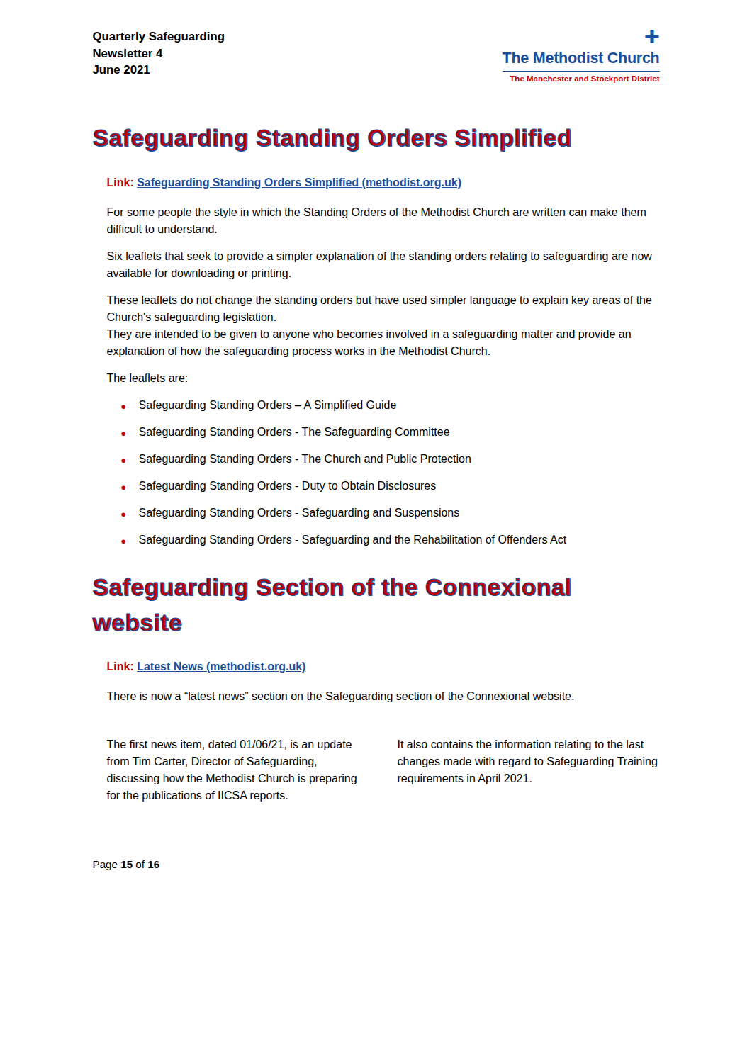Quarterly Safeguarding
Newsletter 4
June 2021
✚
The Methodist Church
The Manchester and Stockport District
Safeguarding Standing Orders Simplified
Link: Safeguarding Standing Orders Simplified (methodist.org.uk)
For some people the style in which the Standing Orders of the Methodist Church are written can make them difficult to understand.
Six leaflets that seek to provide a simpler explanation of the standing orders relating to safeguarding are now available for downloading or printing.
These leaflets do not change the standing orders but have used simpler language to explain key areas of the Church's safeguarding legislation.
They are intended to be given to anyone who becomes involved in a safeguarding matter and provide an explanation of how the safeguarding process works in the Methodist Church.
The leaflets are:
Safeguarding Standing Orders – A Simplified Guide
Safeguarding Standing Orders - The Safeguarding Committee
Safeguarding Standing Orders - The Church and Public Protection
Safeguarding Standing Orders - Duty to Obtain Disclosures
Safeguarding Standing Orders - Safeguarding and Suspensions
Safeguarding Standing Orders - Safeguarding and the Rehabilitation of Offenders Act
Safeguarding Section of the Connexional website
Link: Latest News (methodist.org.uk)
There is now a “latest news” section on the Safeguarding section of the Connexional website.
The first news item, dated 01/06/21, is an update from Tim Carter, Director of Safeguarding, discussing how the Methodist Church is preparing for the publications of IICSA reports.
It also contains the information relating to the last changes made with regard to Safeguarding Training requirements in April 2021.
Page 15 of 16